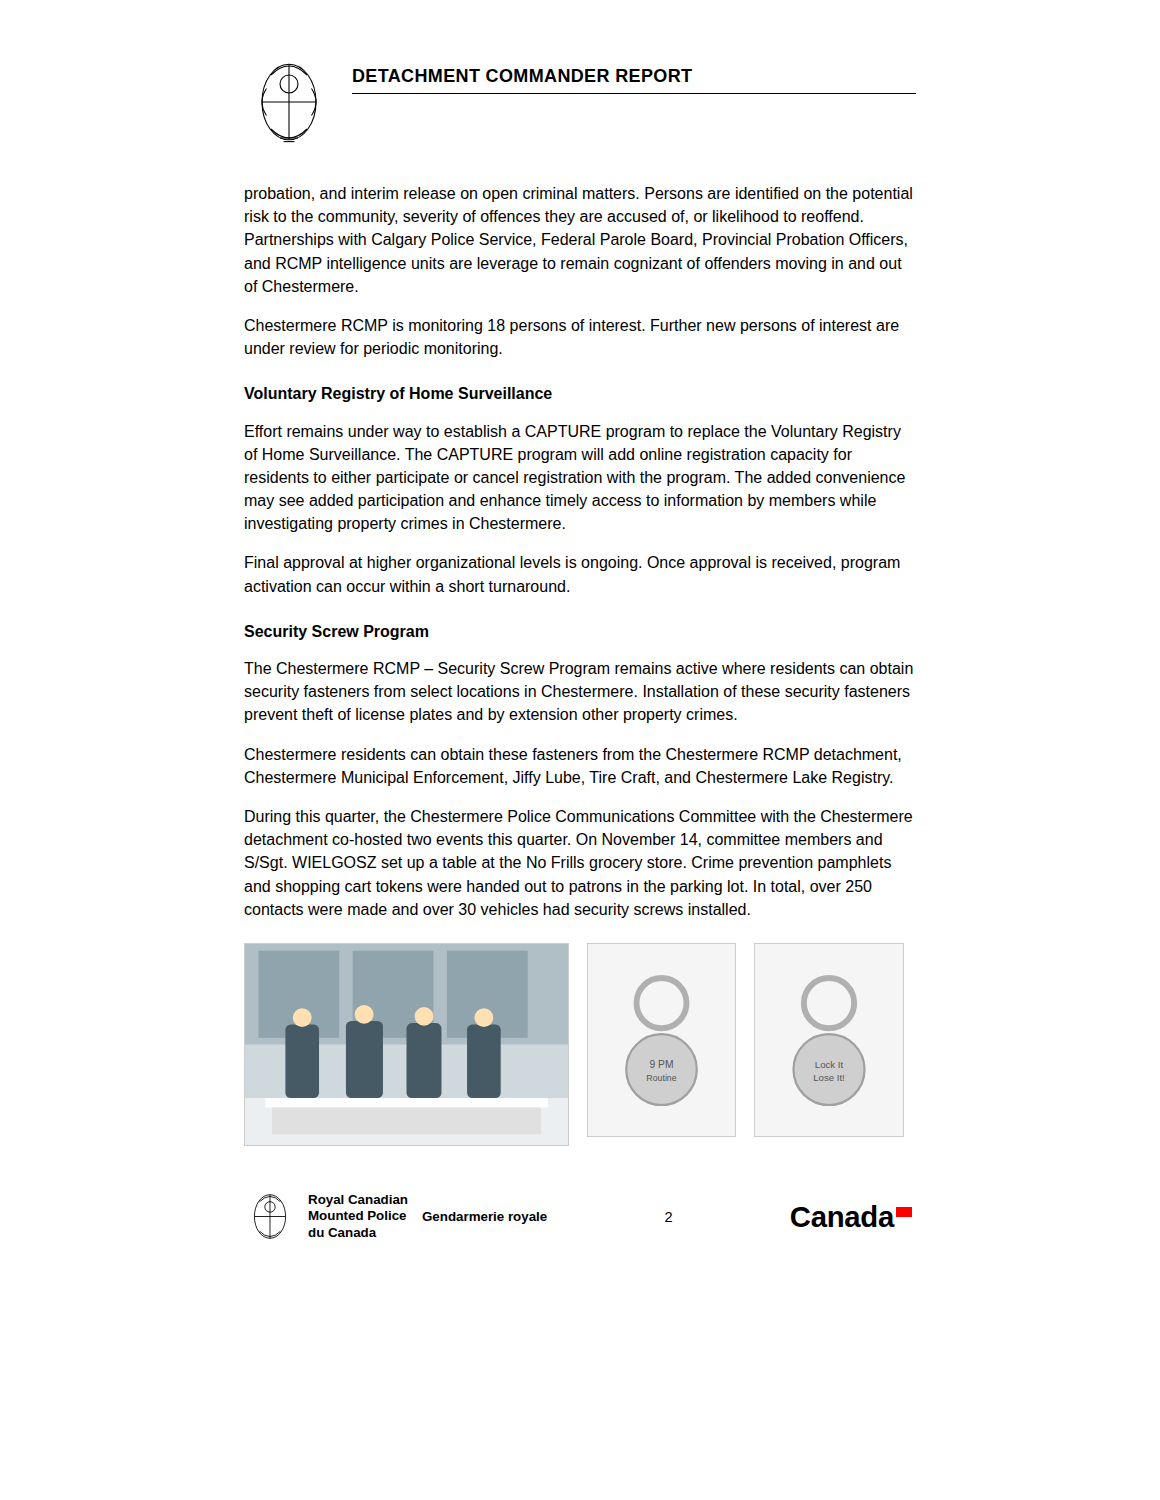DETACHMENT COMMANDER REPORT
probation, and interim release on open criminal matters. Persons are identified on the potential risk to the community, severity of offences they are accused of, or likelihood to reoffend. Partnerships with Calgary Police Service, Federal Parole Board, Provincial Probation Officers, and RCMP intelligence units are leverage to remain cognizant of offenders moving in and out of Chestermere.
Chestermere RCMP is monitoring 18 persons of interest. Further new persons of interest are under review for periodic monitoring.
Voluntary Registry of Home Surveillance
Effort remains under way to establish a CAPTURE program to replace the Voluntary Registry of Home Surveillance. The CAPTURE program will add online registration capacity for residents to either participate or cancel registration with the program. The added convenience may see added participation and enhance timely access to information by members while investigating property crimes in Chestermere.
Final approval at higher organizational levels is ongoing. Once approval is received, program activation can occur within a short turnaround.
Security Screw Program
The Chestermere RCMP – Security Screw Program remains active where residents can obtain security fasteners from select locations in Chestermere. Installation of these security fasteners prevent theft of license plates and by extension other property crimes.
Chestermere residents can obtain these fasteners from the Chestermere RCMP detachment, Chestermere Municipal Enforcement, Jiffy Lube, Tire Craft, and Chestermere Lake Registry.
During this quarter, the Chestermere Police Communications Committee with the Chestermere detachment co-hosted two events this quarter. On November 14, committee members and S/Sgt. WIELGOSZ set up a table at the No Frills grocery store. Crime prevention pamphlets and shopping cart tokens were handed out to patrons in the parking lot. In total, over 250 contacts were made and over 30 vehicles had security screws installed.
Royal Canadian
Mounted Police Gendarmerie royale
du Canada
2
Canada